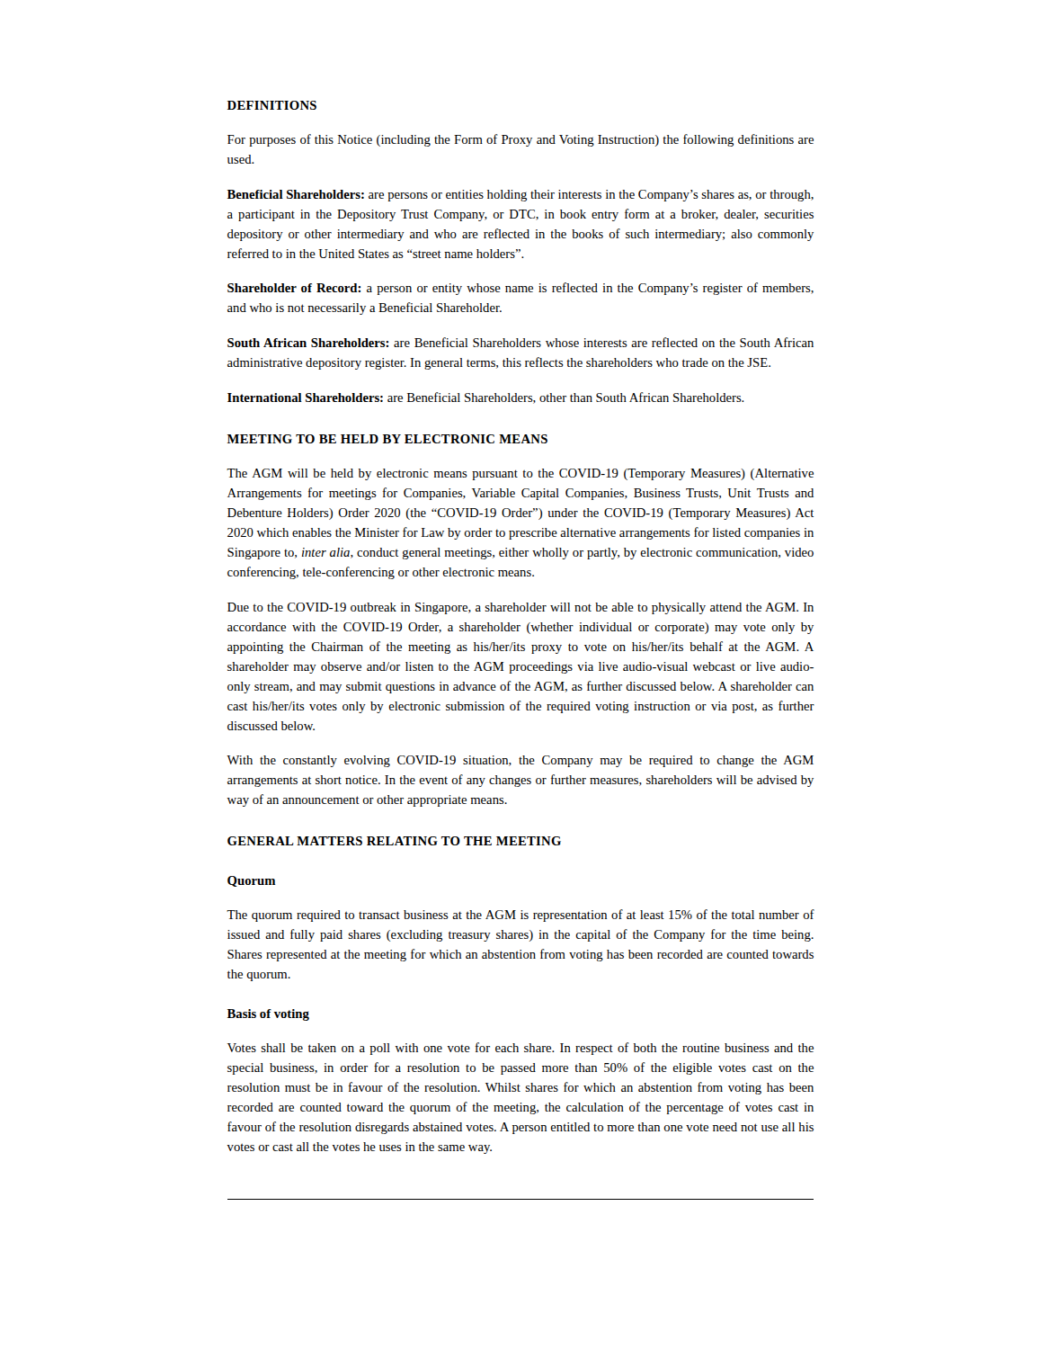DEFINITIONS
For purposes of this Notice (including the Form of Proxy and Voting Instruction) the following definitions are used.
Beneficial Shareholders: are persons or entities holding their interests in the Company’s shares as, or through, a participant in the Depository Trust Company, or DTC, in book entry form at a broker, dealer, securities depository or other intermediary and who are reflected in the books of such intermediary; also commonly referred to in the United States as “street name holders”.
Shareholder of Record: a person or entity whose name is reflected in the Company’s register of members, and who is not necessarily a Beneficial Shareholder.
South African Shareholders: are Beneficial Shareholders whose interests are reflected on the South African administrative depository register. In general terms, this reflects the shareholders who trade on the JSE.
International Shareholders: are Beneficial Shareholders, other than South African Shareholders.
MEETING TO BE HELD BY ELECTRONIC MEANS
The AGM will be held by electronic means pursuant to the COVID-19 (Temporary Measures) (Alternative Arrangements for meetings for Companies, Variable Capital Companies, Business Trusts, Unit Trusts and Debenture Holders) Order 2020 (the “COVID-19 Order”) under the COVID-19 (Temporary Measures) Act 2020 which enables the Minister for Law by order to prescribe alternative arrangements for listed companies in Singapore to, inter alia, conduct general meetings, either wholly or partly, by electronic communication, video conferencing, tele-conferencing or other electronic means.
Due to the COVID-19 outbreak in Singapore, a shareholder will not be able to physically attend the AGM. In accordance with the COVID-19 Order, a shareholder (whether individual or corporate) may vote only by appointing the Chairman of the meeting as his/her/its proxy to vote on his/her/its behalf at the AGM. A shareholder may observe and/or listen to the AGM proceedings via live audio-visual webcast or live audio-only stream, and may submit questions in advance of the AGM, as further discussed below. A shareholder can cast his/her/its votes only by electronic submission of the required voting instruction or via post, as further discussed below.
With the constantly evolving COVID-19 situation, the Company may be required to change the AGM arrangements at short notice. In the event of any changes or further measures, shareholders will be advised by way of an announcement or other appropriate means.
GENERAL MATTERS RELATING TO THE MEETING
Quorum
The quorum required to transact business at the AGM is representation of at least 15% of the total number of issued and fully paid shares (excluding treasury shares) in the capital of the Company for the time being. Shares represented at the meeting for which an abstention from voting has been recorded are counted towards the quorum.
Basis of voting
Votes shall be taken on a poll with one vote for each share. In respect of both the routine business and the special business, in order for a resolution to be passed more than 50% of the eligible votes cast on the resolution must be in favour of the resolution. Whilst shares for which an abstention from voting has been recorded are counted toward the quorum of the meeting, the calculation of the percentage of votes cast in favour of the resolution disregards abstained votes. A person entitled to more than one vote need not use all his votes or cast all the votes he uses in the same way.